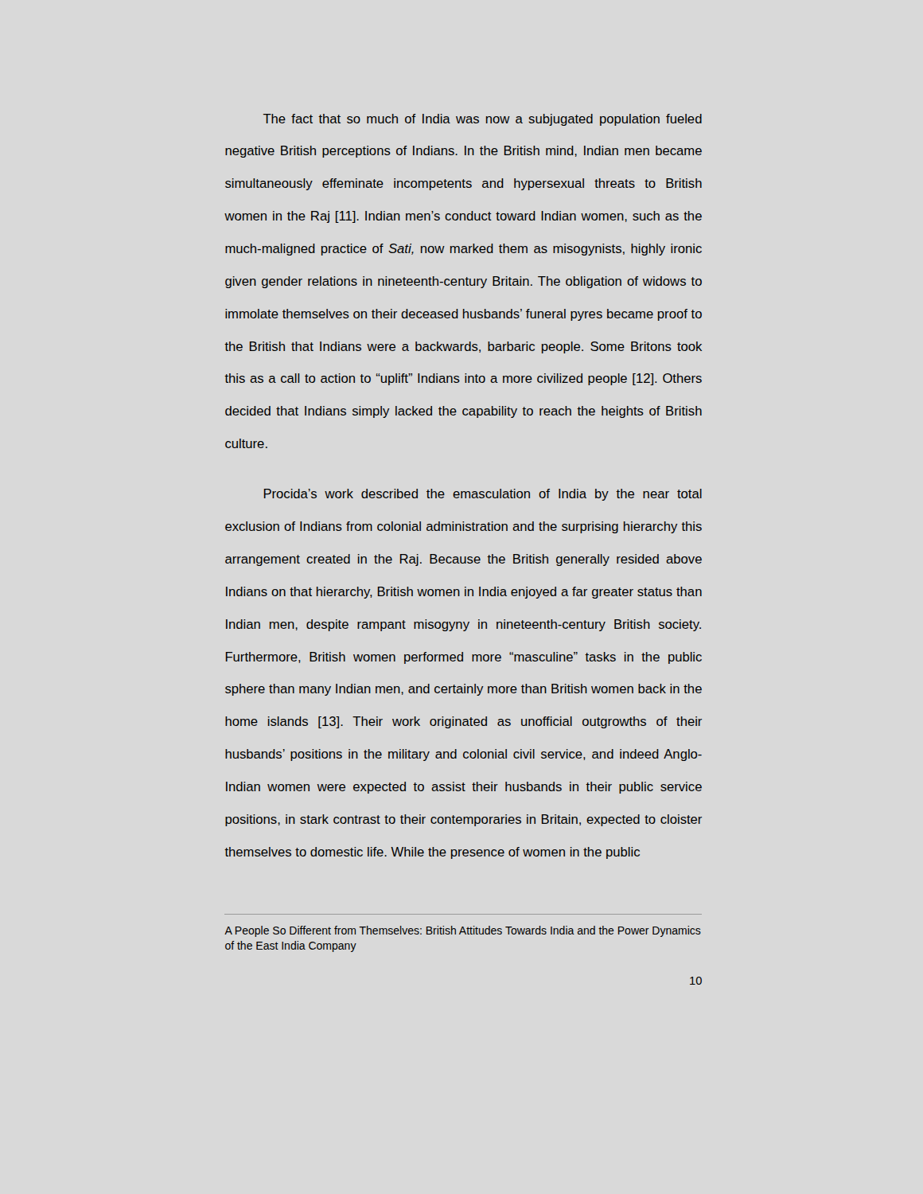The fact that so much of India was now a subjugated population fueled negative British perceptions of Indians. In the British mind, Indian men became simultaneously effeminate incompetents and hypersexual threats to British women in the Raj [11]. Indian men’s conduct toward Indian women, such as the much-maligned practice of Sati, now marked them as misogynists, highly ironic given gender relations in nineteenth-century Britain. The obligation of widows to immolate themselves on their deceased husbands’ funeral pyres became proof to the British that Indians were a backwards, barbaric people. Some Britons took this as a call to action to “uplift” Indians into a more civilized people [12]. Others decided that Indians simply lacked the capability to reach the heights of British culture.
Procida’s work described the emasculation of India by the near total exclusion of Indians from colonial administration and the surprising hierarchy this arrangement created in the Raj. Because the British generally resided above Indians on that hierarchy, British women in India enjoyed a far greater status than Indian men, despite rampant misogyny in nineteenth-century British society. Furthermore, British women performed more “masculine” tasks in the public sphere than many Indian men, and certainly more than British women back in the home islands [13]. Their work originated as unofficial outgrowths of their husbands’ positions in the military and colonial civil service, and indeed Anglo-Indian women were expected to assist their husbands in their public service positions, in stark contrast to their contemporaries in Britain, expected to cloister themselves to domestic life. While the presence of women in the public
A People So Different from Themselves: British Attitudes Towards India and the Power Dynamics of the East India Company
10